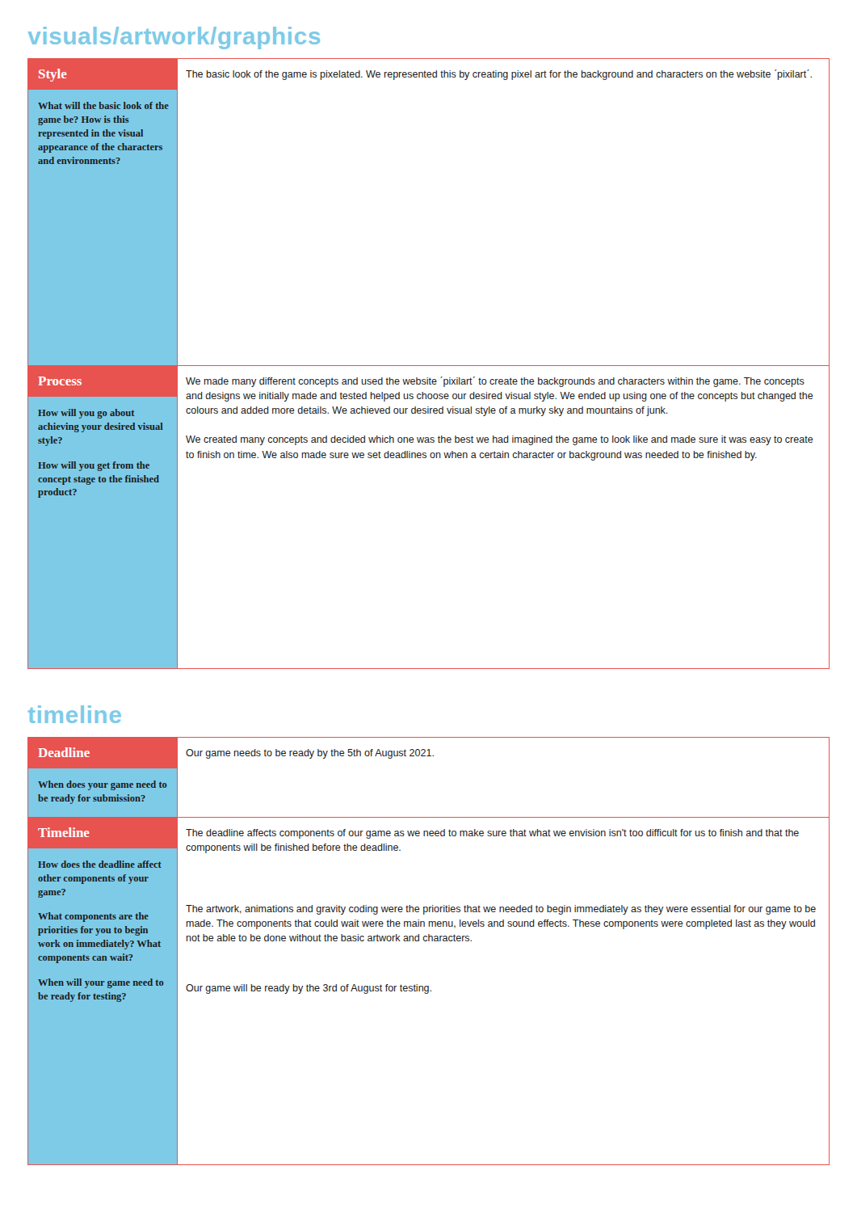visuals/artwork/graphics
| Style What will the basic look of the game be? How is this represented in the visual appearance of the characters and environments? | The basic look of the game is pixelated. We represented this by creating pixel art for the background and characters on the website ˊpixilartˊ. |
| Process How will you go about achieving your desired visual style? How will you get from the concept stage to the finished product? | We made many different concepts and used the website ˊpixilartˊ to create the backgrounds and characters within the game. The concepts and designs we initially made and tested helped us choose our desired visual style. We ended up using one of the concepts but changed the colours and added more details. We achieved our desired visual style of a murky sky and mountains of junk. We created many concepts and decided which one was the best we had imagined the game to look like and made sure it was easy to create to finish on time. We also made sure we set deadlines on when a certain character or background was needed to be finished by. |
timeline
| Deadline When does your game need to be ready for submission? | Our game needs to be ready by the 5th of August 2021. |
| Timeline How does the deadline affect other components of your game? What components are the priorities for you to begin work on immediately? What components can wait? When will your game need to be ready for testing? | The deadline affects components of our game as we need to make sure that what we envision isn't too difficult for us to finish and that the components will be finished before the deadline. The artwork, animations and gravity coding were the priorities that we needed to begin immediately as they were essential for our game to be made. The components that could wait were the main menu, levels and sound effects. These components were completed last as they would not be able to be done without the basic artwork and characters. Our game will be ready by the 3rd of August for testing. |